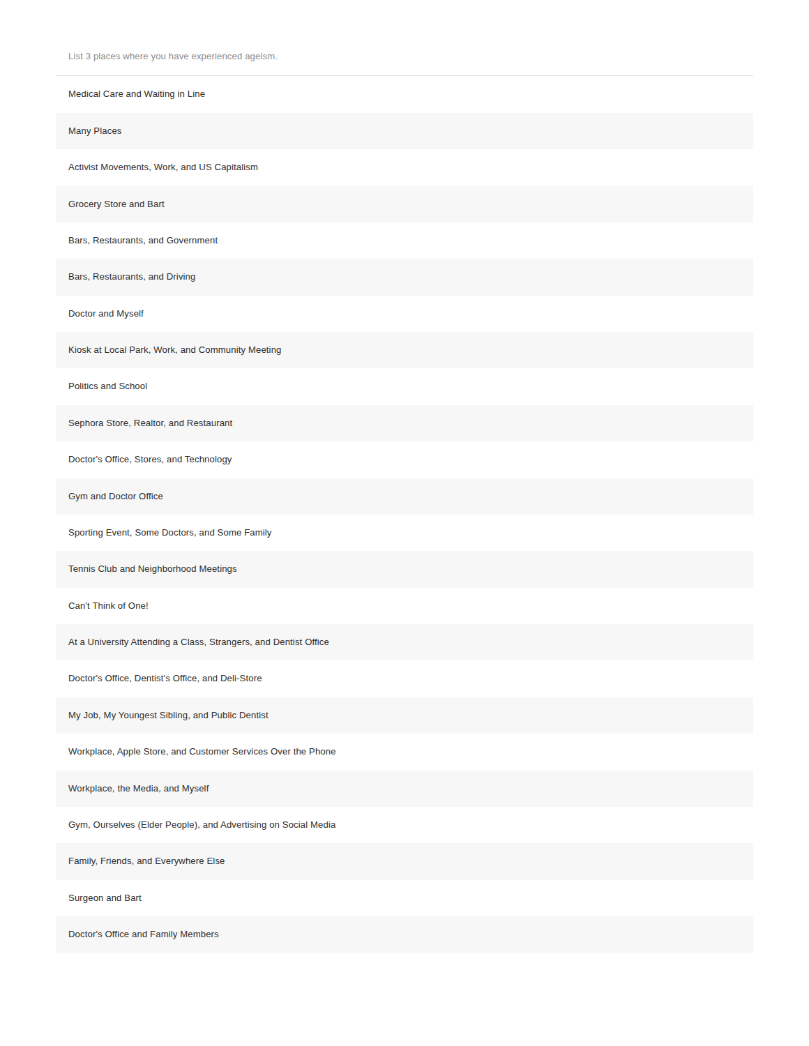List 3 places where you have experienced ageism.
Medical Care and Waiting in Line
Many Places
Activist Movements, Work, and US Capitalism
Grocery Store and Bart
Bars, Restaurants, and Government
Bars, Restaurants, and Driving
Doctor and Myself
Kiosk at Local Park, Work, and Community Meeting
Politics and School
Sephora Store, Realtor, and Restaurant
Doctor's Office, Stores, and Technology
Gym and Doctor Office
Sporting Event, Some Doctors, and Some Family
Tennis Club and Neighborhood Meetings
Can't Think of One!
At a University Attending a Class, Strangers, and Dentist Office
Doctor's Office, Dentist's Office, and Deli-Store
My Job, My Youngest Sibling, and Public Dentist
Workplace, Apple Store, and Customer Services Over the Phone
Workplace, the Media, and Myself
Gym, Ourselves (Elder People), and Advertising on Social Media
Family, Friends, and Everywhere Else
Surgeon and Bart
Doctor's Office and Family Members